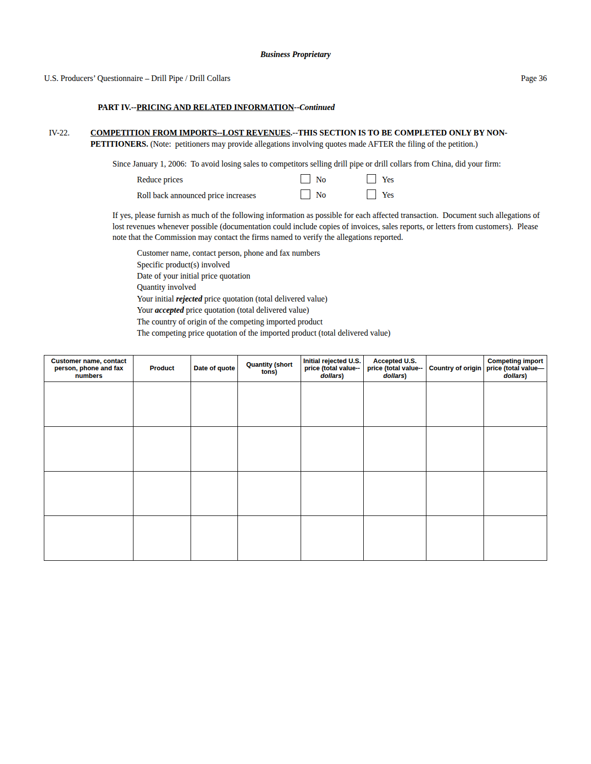Business Proprietary
U.S. Producers’ Questionnaire – Drill Pipe / Drill Collars Page 36
PART IV.--PRICING AND RELATED INFORMATION--Continued
IV-22.
COMPETITION FROM IMPORTS--LOST REVENUES.--THIS SECTION IS TO BE COMPLETED ONLY BY NON-PETITIONERS. (Note: petitioners may provide allegations involving quotes made AFTER the filing of the petition.)
Since January 1, 2006: To avoid losing sales to competitors selling drill pipe or drill collars from China, did your firm:
Reduce prices No Yes
Roll back announced price increases No Yes
If yes, please furnish as much of the following information as possible for each affected transaction. Document such allegations of lost revenues whenever possible (documentation could include copies of invoices, sales reports, or letters from customers). Please note that the Commission may contact the firms named to verify the allegations reported.
Customer name, contact person, phone and fax numbers
Specific product(s) involved
Date of your initial price quotation
Quantity involved
Your initial rejected price quotation (total delivered value)
Your accepted price quotation (total delivered value)
The country of origin of the competing imported product
The competing price quotation of the imported product (total delivered value)
| Customer name, contact person, phone and fax numbers | Product | Date of quote | Quantity (short tons) | Initial rejected U.S. price (total value-- dollars ) | Accepted U.S. price (total value-- dollars ) | Country of origin | Competing import price (total value— dollars ) |
| --- | --- | --- | --- | --- | --- | --- | --- |